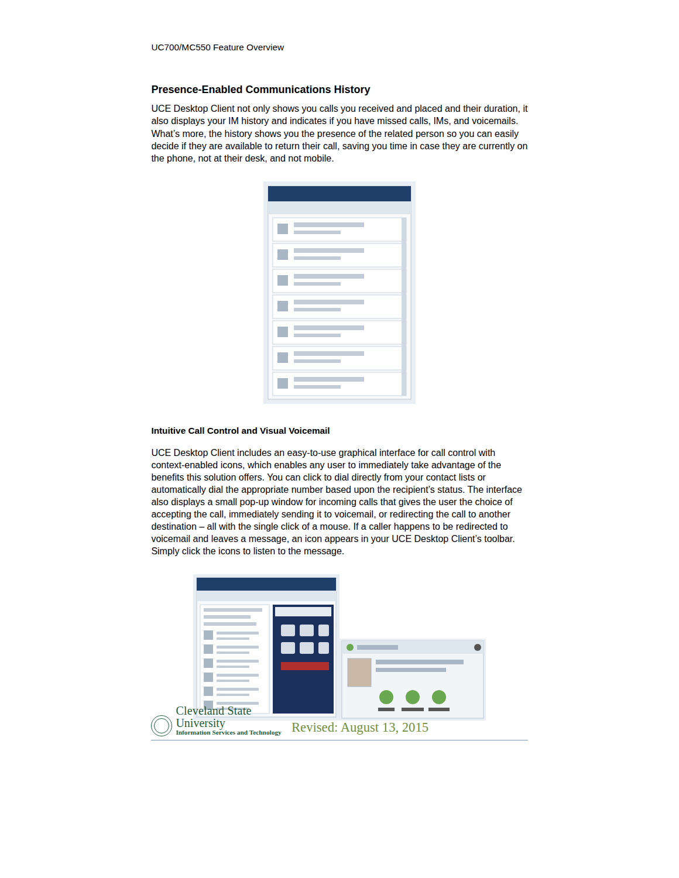UC700/MC550 Feature Overview
Presence-Enabled Communications History
UCE Desktop Client not only shows you calls you received and placed and their duration, it also displays your IM history and indicates if you have missed calls, IMs, and voicemails. What’s more, the history shows you the presence of the related person so you can easily decide if they are available to return their call, saving you time in case they are currently on the phone, not at their desk, and not mobile.
Intuitive Call Control and Visual Voicemail
UCE Desktop Client includes an easy-to-use graphical interface for call control with context-enabled icons, which enables any user to immediately take advantage of the benefits this solution offers. You can click to dial directly from your contact lists or automatically dial the appropriate number based upon the recipient’s status. The interface also displays a small pop-up window for incoming calls that gives the user the choice of accepting the call, immediately sending it to voicemail, or redirecting the call to another destination – all with the single click of a mouse. If a caller happens to be redirected to voicemail and leaves a message, an icon appears in your UCE Desktop Client’s toolbar. Simply click the icons to listen to the message.
Cleveland State
University
Information Services and Technology
Revised: August 13, 2015